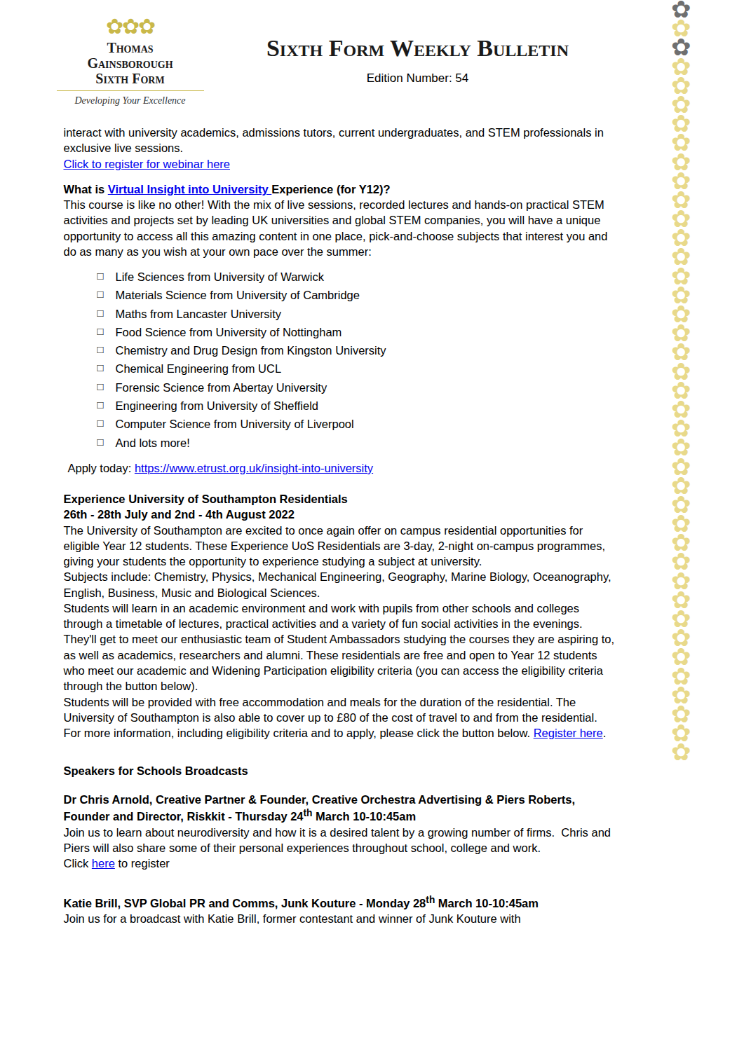✿ ✿ ✿ ✿ ✿ ✿ ✿ ✿ ✿ ✿ ✿ ✿ ✿ ✿ ✿ ✿ ✿ ✿ ✿ ✿ ✿ ✿ ✿ ✿ ✿ ✿ ✿ ✿ ✿ ✿ ✿ ✿ ✿ ✿ ✿ ✿ ✿ ✿ ✿ ✿
✿✿✿
Thomas
Gainsborough
Sixth Form
Developing Your Excellence
Sixth Form Weekly Bulletin
Edition Number: 54
interact with university academics, admissions tutors, current undergraduates, and STEM professionals in exclusive live sessions.
Click to register for webinar here
What is Virtual Insight into University Experience (for Y12)?
This course is like no other! With the mix of live sessions, recorded lectures and hands-on practical STEM activities and projects set by leading UK universities and global STEM companies, you will have a unique opportunity to access all this amazing content in one place, pick-and-choose subjects that interest you and do as many as you wish at your own pace over the summer:
Life Sciences from University of Warwick
Materials Science from University of Cambridge
Maths from Lancaster University
Food Science from University of Nottingham
Chemistry and Drug Design from Kingston University
Chemical Engineering from UCL
Forensic Science from Abertay University
Engineering from University of Sheffield
Computer Science from University of Liverpool
And lots more!
Apply today: https://www.etrust.org.uk/insight-into-university
Experience University of Southampton Residentials
26th - 28th July and 2nd - 4th August 2022
The University of Southampton are excited to once again offer on campus residential opportunities for eligible Year 12 students. These Experience UoS Residentials are 3-day, 2-night on-campus programmes, giving your students the opportunity to experience studying a subject at university.
Subjects include: Chemistry, Physics, Mechanical Engineering, Geography, Marine Biology, Oceanography, English, Business, Music and Biological Sciences.
Students will learn in an academic environment and work with pupils from other schools and colleges through a timetable of lectures, practical activities and a variety of fun social activities in the evenings. They'll get to meet our enthusiastic team of Student Ambassadors studying the courses they are aspiring to, as well as academics, researchers and alumni. These residentials are free and open to Year 12 students who meet our academic and Widening Participation eligibility criteria (you can access the eligibility criteria through the button below).
Students will be provided with free accommodation and meals for the duration of the residential. The University of Southampton is also able to cover up to £80 of the cost of travel to and from the residential. For more information, including eligibility criteria and to apply, please click the button below. Register here.
Speakers for Schools Broadcasts
Dr Chris Arnold, Creative Partner & Founder, Creative Orchestra Advertising & Piers Roberts, Founder and Director, Riskkit - Thursday 24th March 10-10:45am
Join us to learn about neurodiversity and how it is a desired talent by a growing number of firms. Chris and Piers will also share some of their personal experiences throughout school, college and work.
Click here to register
Katie Brill, SVP Global PR and Comms, Junk Kouture - Monday 28th March 10-10:45am
Join us for a broadcast with Katie Brill, former contestant and winner of Junk Kouture with